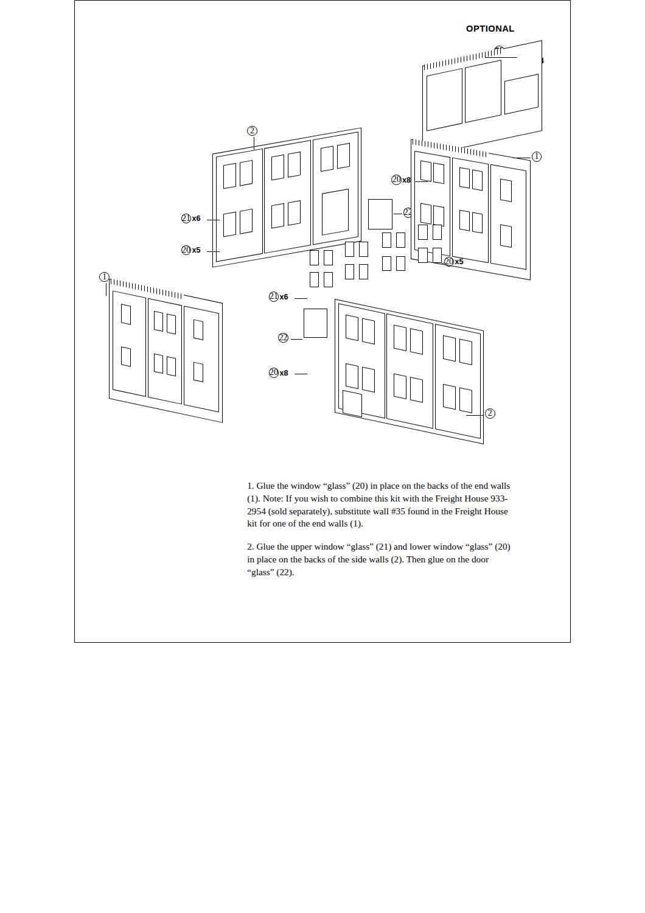OPTIONAL
35 from kit
#933-2954
2
22
1
20 x8
21 x6
20 x5
20 x5
21 x6
22
1
2
20 x8
1. Glue the window “glass” (20) in place on the backs of the end walls (1). Note: If you wish to combine this kit with the Freight House 933-2954 (sold separately), substitute wall #35 found in the Freight House kit for one of the end walls (1).
2. Glue the upper window “glass” (21) and lower window “glass” (20) in place on the backs of the side walls (2). Then glue on the door “glass” (22).